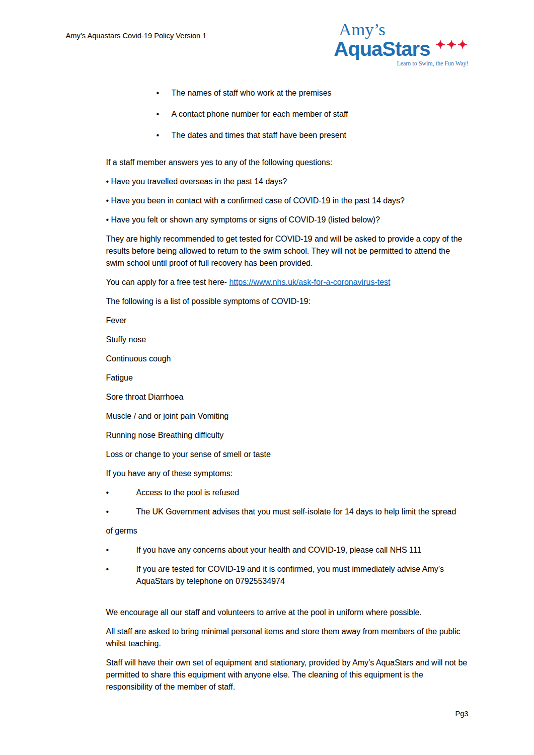Amy’s Aquastars Covid-19 Policy Version 1
Amy’s AquaStars ✦✦✦ Learn to Swim, the Fun Way!
The names of staff who work at the premises
A contact phone number for each member of staff
The dates and times that staff have been present
If a staff member answers yes to any of the following questions:
• Have you travelled overseas in the past 14 days?
• Have you been in contact with a confirmed case of COVID-19 in the past 14 days?
• Have you felt or shown any symptoms or signs of COVID-19 (listed below)?
They are highly recommended to get tested for COVID-19 and will be asked to provide a copy of the results before being allowed to return to the swim school. They will not be permitted to attend the swim school until proof of full recovery has been provided.
You can apply for a free test here- https://www.nhs.uk/ask-for-a-coronavirus-test
The following is a list of possible symptoms of COVID-19:
Fever
Stuffy nose
Continuous cough
Fatigue
Sore throat Diarrhoea
Muscle / and or joint pain Vomiting
Running nose Breathing difficulty
Loss or change to your sense of smell or taste
If you have any of these symptoms:
•Access to the pool is refused
•The UK Government advises that you must self-isolate for 14 days to help limit the spread
of germs
•If you have any concerns about your health and COVID-19, please call NHS 111
•If you are tested for COVID-19 and it is confirmed, you must immediately advise Amy’s AquaStars by telephone on 07925534974
We encourage all our staff and volunteers to arrive at the pool in uniform where possible.
All staff are asked to bring minimal personal items and store them away from members of the public whilst teaching.
Staff will have their own set of equipment and stationary, provided by Amy’s AquaStars and will not be permitted to share this equipment with anyone else. The cleaning of this equipment is the responsibility of the member of staff.
Pg3